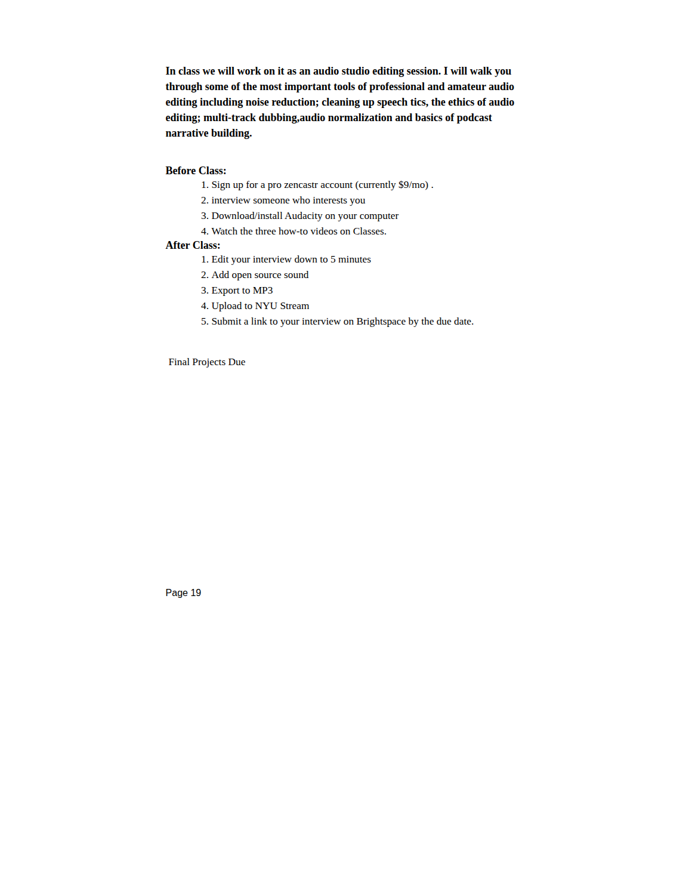In class we will work on it as an audio studio editing session. I will walk you through some of the most important tools of professional and amateur audio editing including noise reduction; cleaning up speech tics, the ethics of audio editing; multi-track dubbing,audio normalization and basics of podcast narrative building.
Before Class:
Sign up for a pro zencastr account (currently $9/mo) .
interview someone who interests you
Download/install Audacity on your computer
Watch the three how-to videos on Classes.
After Class:
Edit your interview down to 5 minutes
Add open source sound
Export to MP3
Upload to NYU Stream
Submit a link to your interview on Brightspace by the due date.
Final Projects Due
Page 19